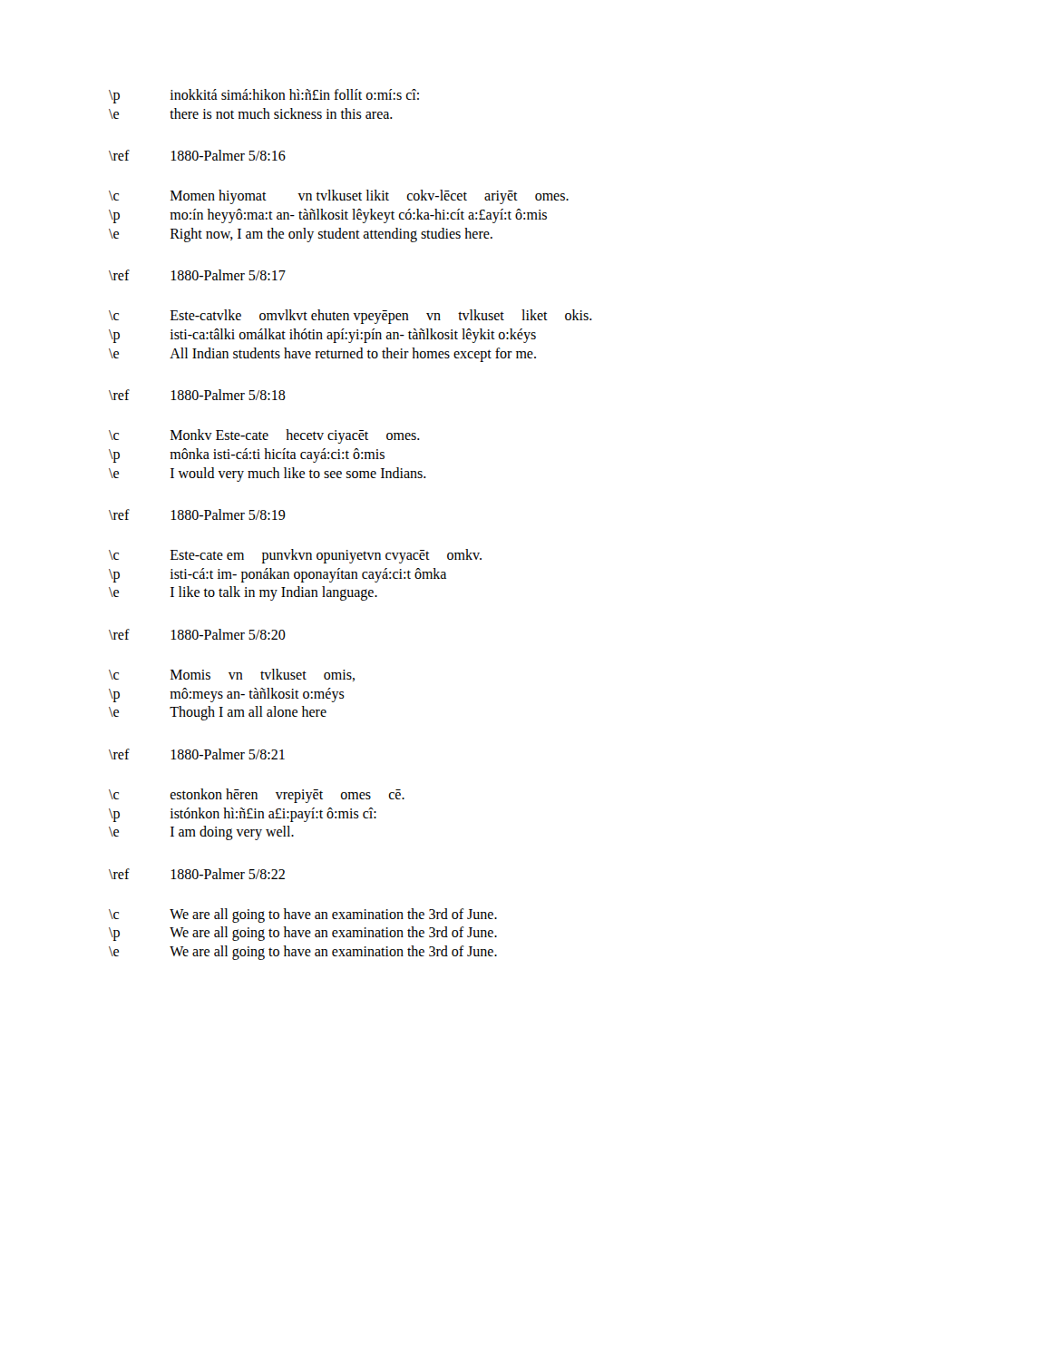| \p | inokkitá simá:hikon hì:ñ£in follít o:mí:s cî: |
| \e | there is not much sickness in this area. |
\ref1880-Palmer 5/8:16
| \c | Momen hiyomat vn tvlkuset likit cokv-lēcet ariyēt omes. |
| \p | mo:ín heyyô:ma:t an- tàñlkosit lêykeyt có:ka-hi:cít a:£ayí:t ô:mis |
| \e | Right now, I am the only student attending studies here. |
\ref1880-Palmer 5/8:17
| \c | Este-catvlke omvlkvt ehuten vpeyēpen vn tvlkuset liket okis. |
| \p | isti-ca:tâlki omálkat ihótin apí:yi:pín an- tàñlkosit lêykit o:kéys |
| \e | All Indian students have returned to their homes except for me. |
\ref1880-Palmer 5/8:18
| \c | Monkv Este-cate hecetv ciyacēt omes. |
| \p | mônka isti-cá:ti hicíta cayá:ci:t ô:mis |
| \e | I would very much like to see some Indians. |
\ref1880-Palmer 5/8:19
| \c | Este-cate em punvkvn opuniyetvn cvyacēt omkv. |
| \p | isti-cá:t im- ponákan oponayítan cayá:ci:t ômka |
| \e | I like to talk in my Indian language. |
\ref1880-Palmer 5/8:20
| \c | Momis vn tvlkuset omis, |
| \p | mô:meys an- tàñlkosit o:méys |
| \e | Though I am all alone here |
\ref1880-Palmer 5/8:21
| \c | estonkon hēren vrepiyēt omes cē. |
| \p | istónkon hì:ñ£in a£i:payí:t ô:mis cî: |
| \e | I am doing very well. |
\ref1880-Palmer 5/8:22
| \c | We are all going to have an examination the 3rd of June. |
| \p | We are all going to have an examination the 3rd of June. |
| \e | We are all going to have an examination the 3rd of June. |